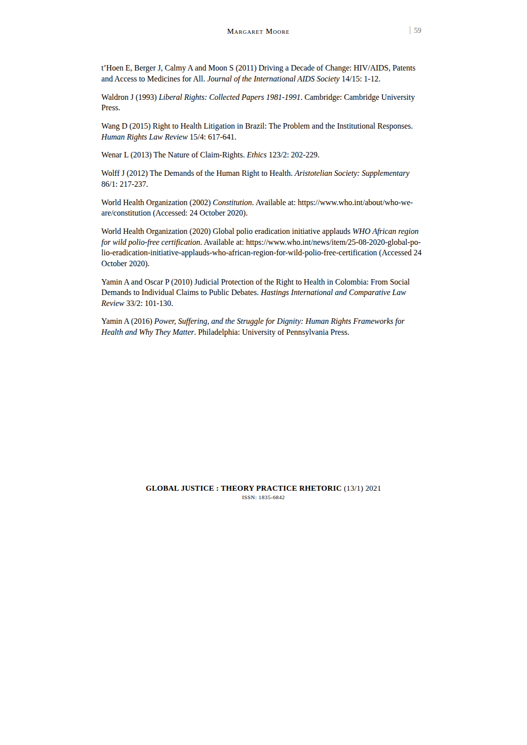Margaret Moore
59
t’Hoen E, Berger J, Calmy A and Moon S (2011) Driving a Decade of Change: HIV/AIDS, Patents and Access to Medicines for All. Journal of the International AIDS Society 14/15: 1-12.
Waldron J (1993) Liberal Rights: Collected Papers 1981-1991. Cambridge: Cambridge University Press.
Wang D (2015) Right to Health Litigation in Brazil: The Problem and the Institutional Responses. Human Rights Law Review 15/4: 617-641.
Wenar L (2013) The Nature of Claim-Rights. Ethics 123/2: 202-229.
Wolff J (2012) The Demands of the Human Right to Health. Aristotelian Society: Supplementary 86/1: 217-237.
World Health Organization (2002) Constitution. Available at: https://www.who.int/about/who-we-are/constitution (Accessed: 24 October 2020).
World Health Organization (2020) Global polio eradication initiative applauds WHO African region for wild polio-free certification. Available at: https://www.who.int/news/item/25-08-2020-global-polio-eradication-initiative-applauds-who-african-region-for-wild-polio-free-certification (Accessed 24 October 2020).
Yamin A and Oscar P (2010) Judicial Protection of the Right to Health in Colombia: From Social Demands to Individual Claims to Public Debates. Hastings International and Comparative Law Review 33/2: 101-130.
Yamin A (2016) Power, Suffering, and the Struggle for Dignity: Human Rights Frameworks for Health and Why They Matter. Philadelphia: University of Pennsylvania Press.
GLOBAL JUSTICE : THEORY PRACTICE RHETORIC (13/1) 2021
ISSN: 1835-6842